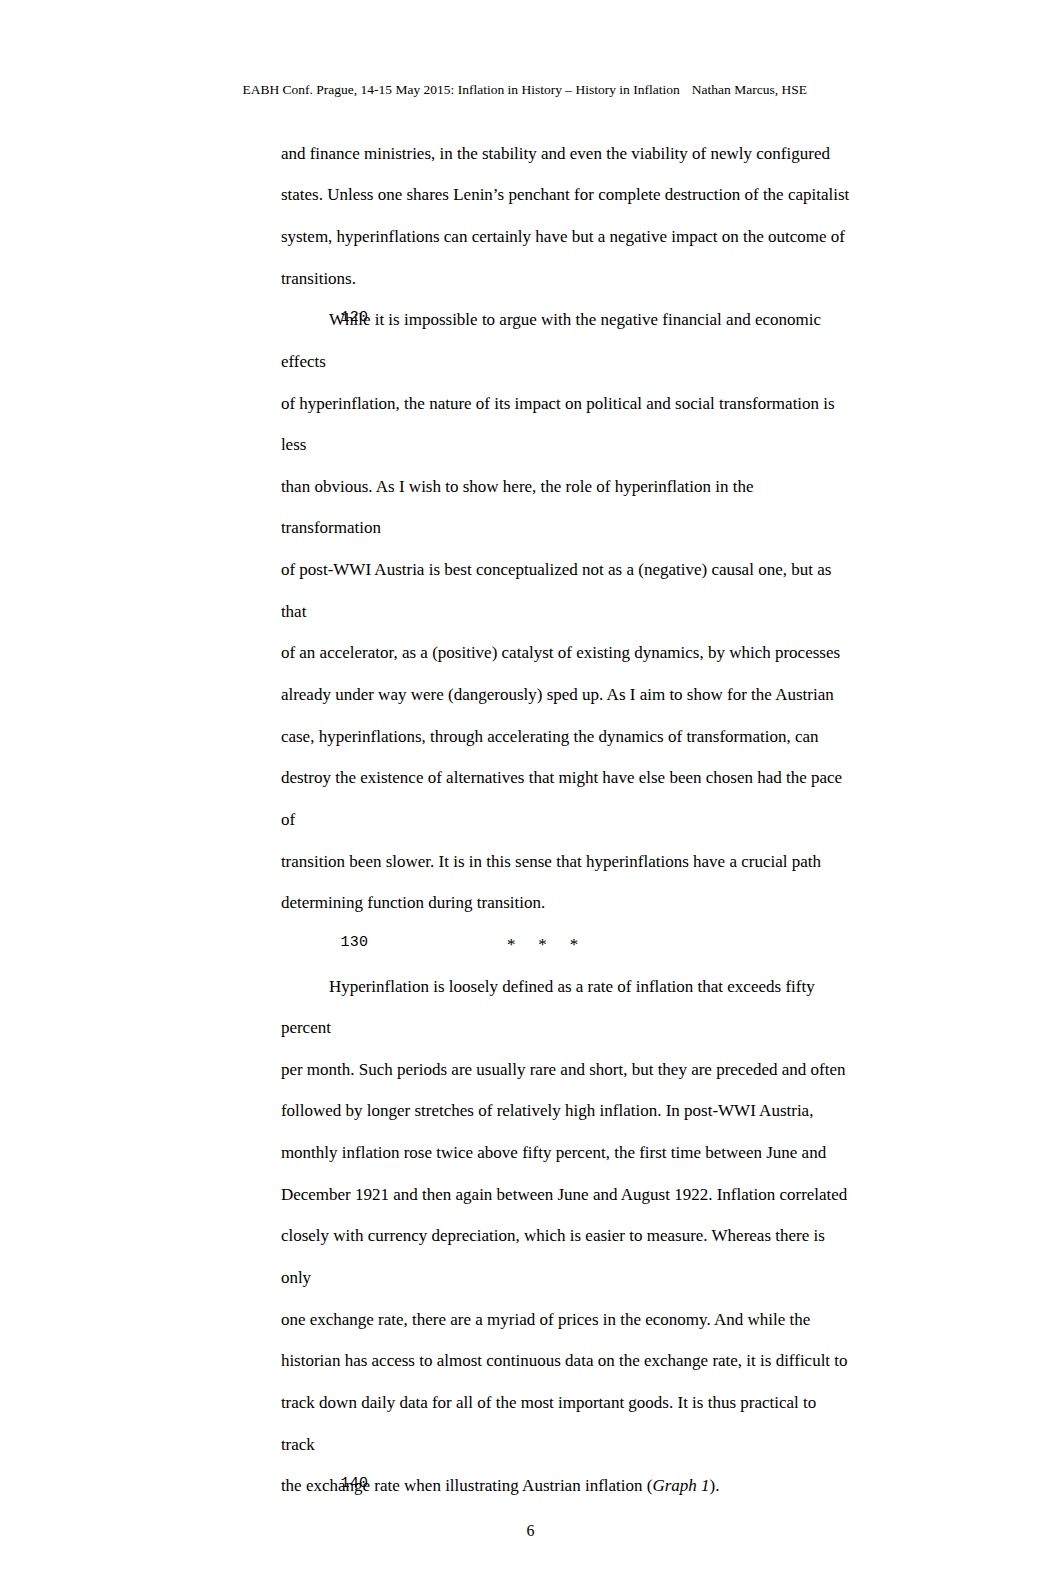EABH Conf. Prague, 14-15 May 2015: Inflation in History – History in Inflation Nathan Marcus, HSE
and finance ministries, in the stability and even the viability of newly configured
states. Unless one shares Lenin’s penchant for complete destruction of the capitalist
system, hyperinflations can certainly have but a negative impact on the outcome of
transitions.
120
While it is impossible to argue with the negative financial and economic effects
of hyperinflation, the nature of its impact on political and social transformation is less
than obvious. As I wish to show here, the role of hyperinflation in the transformation
of post-WWI Austria is best conceptualized not as a (negative) causal one, but as that
of an accelerator, as a (positive) catalyst of existing dynamics, by which processes
already under way were (dangerously) sped up. As I aim to show for the Austrian
case, hyperinflations, through accelerating the dynamics of transformation, can
destroy the existence of alternatives that might have else been chosen had the pace of
transition been slower. It is in this sense that hyperinflations have a crucial path
determining function during transition.
130
* * *
Hyperinflation is loosely defined as a rate of inflation that exceeds fifty percent
per month. Such periods are usually rare and short, but they are preceded and often
followed by longer stretches of relatively high inflation. In post-WWI Austria,
monthly inflation rose twice above fifty percent, the first time between June and
December 1921 and then again between June and August 1922. Inflation correlated
closely with currency depreciation, which is easier to measure. Whereas there is only
one exchange rate, there are a myriad of prices in the economy. And while the
historian has access to almost continuous data on the exchange rate, it is difficult to
track down daily data for all of the most important goods. It is thus practical to track
140
the exchange rate when illustrating Austrian inflation (Graph 1).
6